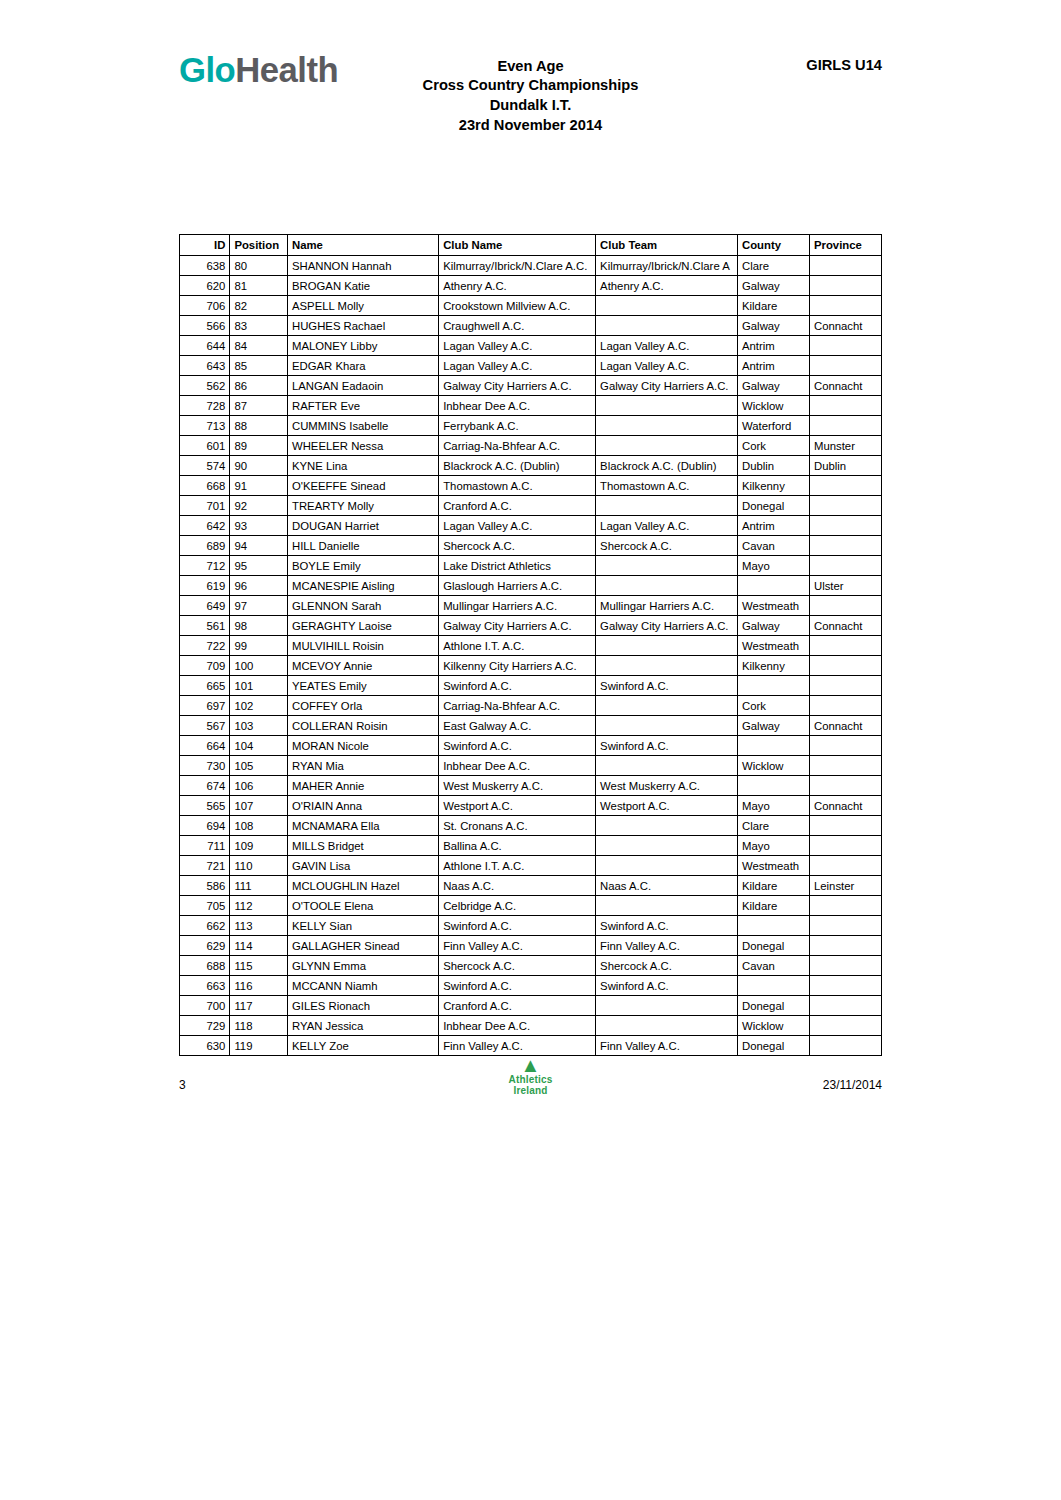Glo Health
Even Age
Cross Country Championships
Dundalk I.T.
23rd November 2014
GIRLS U14
| ID | Position | Name | Club Name | Club Team | County | Province |
| --- | --- | --- | --- | --- | --- | --- |
| 638 | 80 | SHANNON Hannah | Kilmurray/Ibrick/N.Clare A.C. | Kilmurray/Ibrick/N.Clare A | Clare | |
| 620 | 81 | BROGAN Katie | Athenry A.C. | Athenry A.C. | Galway | |
| 706 | 82 | ASPELL Molly | Crookstown Millview A.C. | | Kildare | |
| 566 | 83 | HUGHES Rachael | Craughwell A.C. | | Galway | Connacht |
| 644 | 84 | MALONEY Libby | Lagan Valley A.C. | Lagan Valley A.C. | Antrim | |
| 643 | 85 | EDGAR Khara | Lagan Valley A.C. | Lagan Valley A.C. | Antrim | |
| 562 | 86 | LANGAN Eadaoin | Galway City Harriers A.C. | Galway City Harriers A.C. | Galway | Connacht |
| 728 | 87 | RAFTER Eve | Inbhear Dee A.C. | | Wicklow | |
| 713 | 88 | CUMMINS Isabelle | Ferrybank A.C. | | Waterford | |
| 601 | 89 | WHEELER Nessa | Carriag-Na-Bhfear A.C. | | Cork | Munster |
| 574 | 90 | KYNE Lina | Blackrock A.C. (Dublin) | Blackrock A.C. (Dublin) | Dublin | Dublin |
| 668 | 91 | O'KEEFFE Sinead | Thomastown A.C. | Thomastown A.C. | Kilkenny | |
| 701 | 92 | TREARTY Molly | Cranford A.C. | | Donegal | |
| 642 | 93 | DOUGAN Harriet | Lagan Valley A.C. | Lagan Valley A.C. | Antrim | |
| 689 | 94 | HILL Danielle | Shercock A.C. | Shercock A.C. | Cavan | |
| 712 | 95 | BOYLE Emily | Lake District Athletics | | Mayo | |
| 619 | 96 | MCANESPIE Aisling | Glaslough Harriers A.C. | | | Ulster |
| 649 | 97 | GLENNON Sarah | Mullingar Harriers A.C. | Mullingar Harriers A.C. | Westmeath | |
| 561 | 98 | GERAGHTY Laoise | Galway City Harriers A.C. | Galway City Harriers A.C. | Galway | Connacht |
| 722 | 99 | MULVIHILL Roisin | Athlone I.T. A.C. | | Westmeath | |
| 709 | 100 | MCEVOY Annie | Kilkenny City Harriers A.C. | | Kilkenny | |
| 665 | 101 | YEATES Emily | Swinford A.C. | Swinford A.C. | | |
| 697 | 102 | COFFEY Orla | Carriag-Na-Bhfear A.C. | | Cork | |
| 567 | 103 | COLLERAN Roisin | East Galway A.C. | | Galway | Connacht |
| 664 | 104 | MORAN Nicole | Swinford A.C. | Swinford A.C. | | |
| 730 | 105 | RYAN Mia | Inbhear Dee A.C. | | Wicklow | |
| 674 | 106 | MAHER Annie | West Muskerry A.C. | West Muskerry A.C. | | |
| 565 | 107 | O'RIAIN Anna | Westport A.C. | Westport A.C. | Mayo | Connacht |
| 694 | 108 | MCNAMARA Ella | St. Cronans A.C. | | Clare | |
| 711 | 109 | MILLS Bridget | Ballina A.C. | | Mayo | |
| 721 | 110 | GAVIN Lisa | Athlone I.T. A.C. | | Westmeath | |
| 586 | 111 | MCLOUGHLIN Hazel | Naas A.C. | Naas A.C. | Kildare | Leinster |
| 705 | 112 | O'TOOLE Elena | Celbridge A.C. | | Kildare | |
| 662 | 113 | KELLY Sian | Swinford A.C. | Swinford A.C. | | |
| 629 | 114 | GALLAGHER Sinead | Finn Valley A.C. | Finn Valley A.C. | Donegal | |
| 688 | 115 | GLYNN Emma | Shercock A.C. | Shercock A.C. | Cavan | |
| 663 | 116 | MCCANN Niamh | Swinford A.C. | Swinford A.C. | | |
| 700 | 117 | GILES Rionach | Cranford A.C. | | Donegal | |
| 729 | 118 | RYAN Jessica | Inbhear Dee A.C. | | Wicklow | |
| 630 | 119 | KELLY Zoe | Finn Valley A.C. | Finn Valley A.C. | Donegal | |
3
▲
Athletics
Ireland
23/11/2014